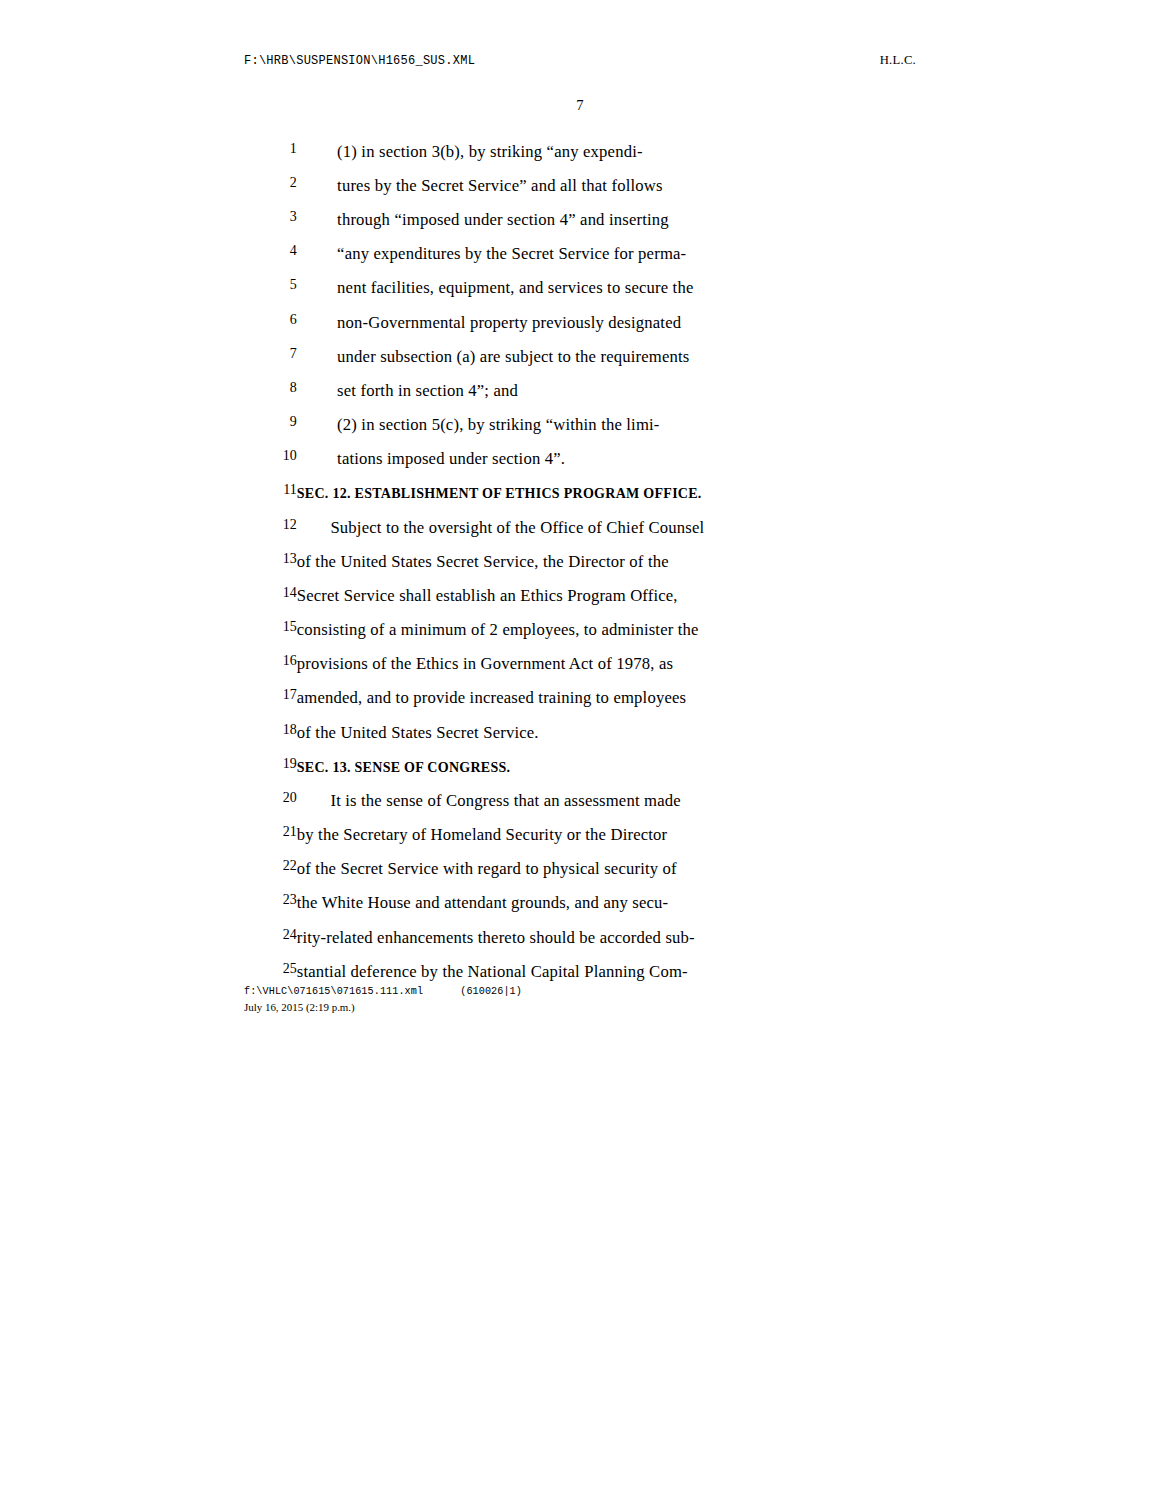F:\HRB\SUSPENSION\H1656_SUS.XML
H.L.C.
7
| 1 | (1) in section 3(b), by striking “any expendi- |
| 2 | tures by the Secret Service” and all that follows |
| 3 | through “imposed under section 4” and inserting |
| 4 | “any expenditures by the Secret Service for perma- |
| 5 | nent facilities, equipment, and services to secure the |
| 6 | non-Governmental property previously designated |
| 7 | under subsection (a) are subject to the requirements |
| 8 | set forth in section 4”; and |
| 9 | (2) in section 5(c), by striking “within the limi- |
| 10 | tations imposed under section 4”. |
| 11 | SEC. 12. ESTABLISHMENT OF ETHICS PROGRAM OFFICE. |
| 12 | Subject to the oversight of the Office of Chief Counsel |
| 13 | of the United States Secret Service, the Director of the |
| 14 | Secret Service shall establish an Ethics Program Office, |
| 15 | consisting of a minimum of 2 employees, to administer the |
| 16 | provisions of the Ethics in Government Act of 1978, as |
| 17 | amended, and to provide increased training to employees |
| 18 | of the United States Secret Service. |
| 19 | SEC. 13. SENSE OF CONGRESS. |
| 20 | It is the sense of Congress that an assessment made |
| 21 | by the Secretary of Homeland Security or the Director |
| 22 | of the Secret Service with regard to physical security of |
| 23 | the White House and attendant grounds, and any secu- |
| 24 | rity-related enhancements thereto should be accorded sub- |
| 25 | stantial deference by the National Capital Planning Com- |
f:\VHLC\071615\071615.111.xml (610026|1)
July 16, 2015 (2:19 p.m.)